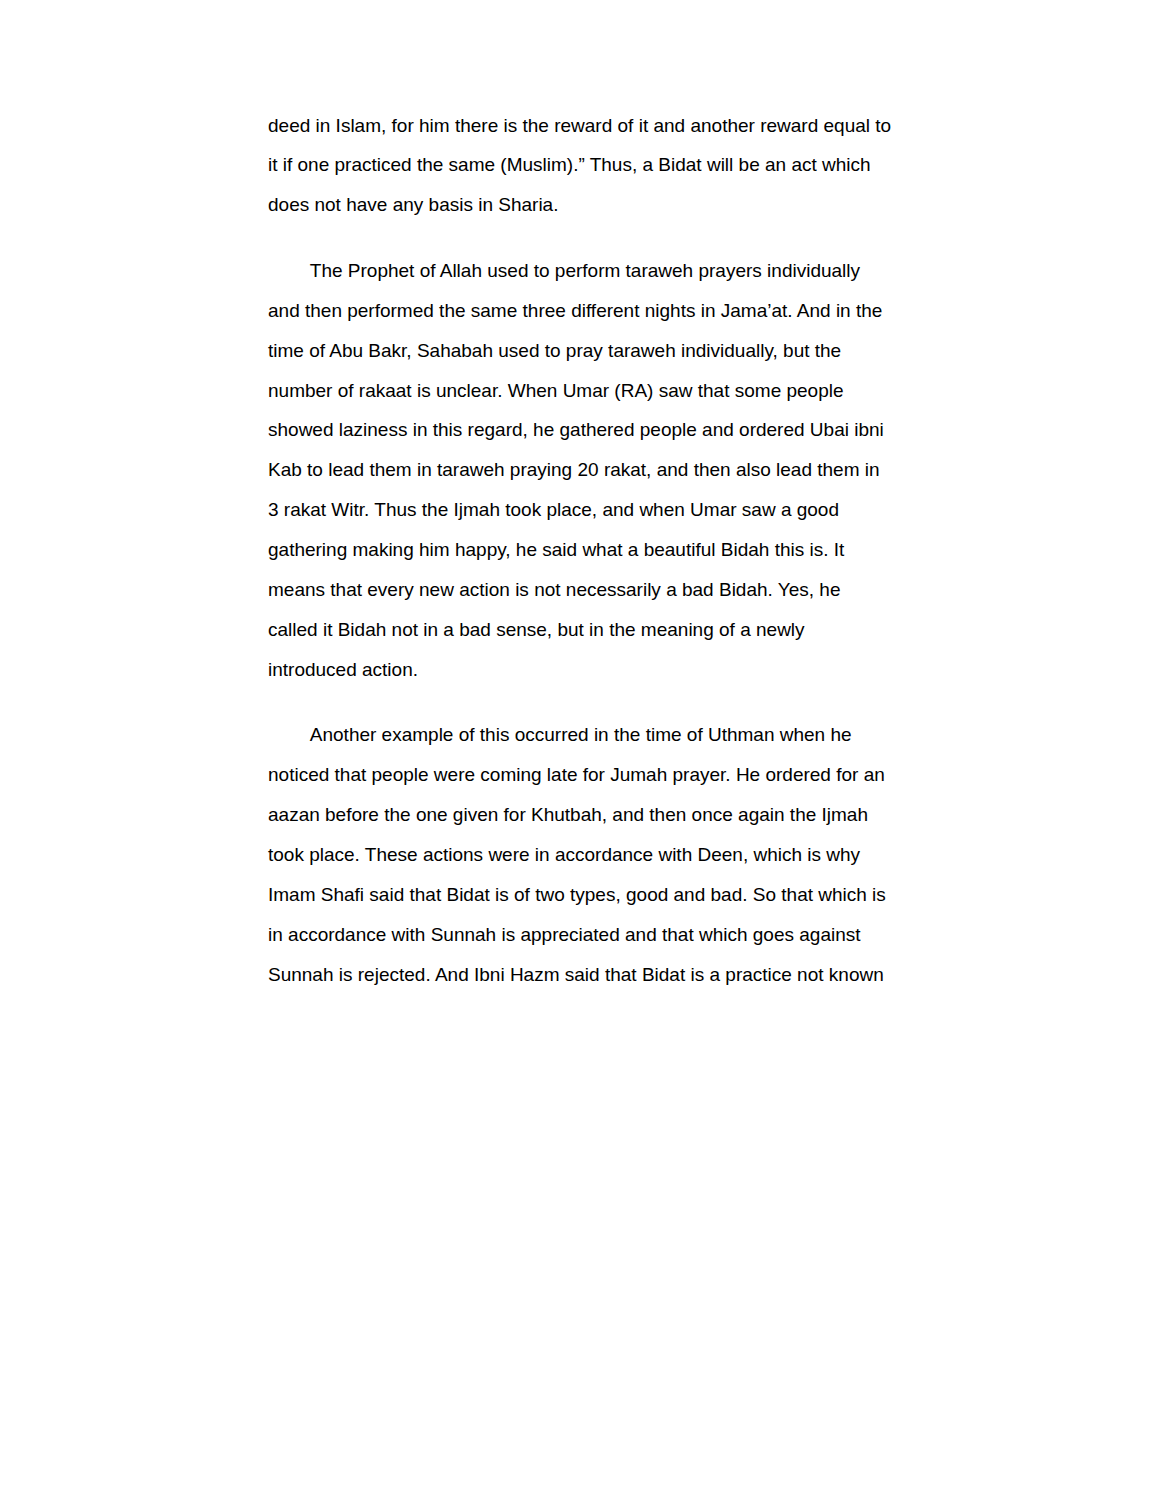deed in Islam, for him there is the reward of it and another reward equal to it if one practiced the same (Muslim).” Thus, a Bidat will be an act which does not have any basis in Sharia.
The Prophet of Allah used to perform taraweh prayers individually and then performed the same three different nights in Jama’at. And in the time of Abu Bakr, Sahabah used to pray taraweh individually, but the number of rakaat is unclear. When Umar (RA) saw that some people showed laziness in this regard, he gathered people and ordered Ubai ibni Kab to lead them in taraweh praying 20 rakat, and then also lead them in 3 rakat Witr. Thus the Ijmah took place, and when Umar saw a good gathering making him happy, he said what a beautiful Bidah this is. It means that every new action is not necessarily a bad Bidah. Yes, he called it Bidah not in a bad sense, but in the meaning of a newly introduced action.
Another example of this occurred in the time of Uthman when he noticed that people were coming late for Jumah prayer. He ordered for an aazan before the one given for Khutbah, and then once again the Ijmah took place. These actions were in accordance with Deen, which is why Imam Shafi said that Bidat is of two types, good and bad. So that which is in accordance with Sunnah is appreciated and that which goes against Sunnah is rejected. And Ibni Hazm said that Bidat is a practice not known